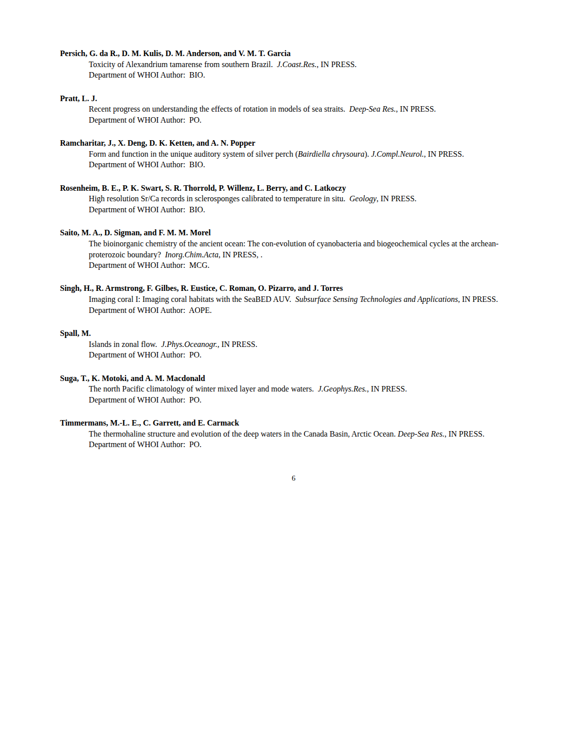Persich, G. da R., D. M. Kulis, D. M. Anderson, and V. M. T. Garcia
Toxicity of Alexandrium tamarense from southern Brazil. J.Coast.Res., IN PRESS.
Department of WHOI Author: BIO.
Pratt, L. J.
Recent progress on understanding the effects of rotation in models of sea straits. Deep-Sea Res., IN PRESS.
Department of WHOI Author: PO.
Ramcharitar, J., X. Deng, D. K. Ketten, and A. N. Popper
Form and function in the unique auditory system of silver perch (Bairdiella chrysoura). J.Compl.Neurol., IN PRESS.
Department of WHOI Author: BIO.
Rosenheim, B. E., P. K. Swart, S. R. Thorrold, P. Willenz, L. Berry, and C. Latkoczy
High resolution Sr/Ca records in sclerosponges calibrated to temperature in situ. Geology, IN PRESS.
Department of WHOI Author: BIO.
Saito, M. A., D. Sigman, and F. M. M. Morel
The bioinorganic chemistry of the ancient ocean: The con-evolution of cyanobacteria and biogeochemical cycles at the archean-proterozoic boundary? Inorg.Chim.Acta, IN PRESS, .
Department of WHOI Author: MCG.
Singh, H., R. Armstrong, F. Gilbes, R. Eustice, C. Roman, O. Pizarro, and J. Torres
Imaging coral I: Imaging coral habitats with the SeaBED AUV. Subsurface Sensing Technologies and Applications, IN PRESS.
Department of WHOI Author: AOPE.
Spall, M.
Islands in zonal flow. J.Phys.Oceanogr., IN PRESS.
Department of WHOI Author: PO.
Suga, T., K. Motoki, and A. M. Macdonald
The north Pacific climatology of winter mixed layer and mode waters. J.Geophys.Res., IN PRESS.
Department of WHOI Author: PO.
Timmermans, M.-L. E., C. Garrett, and E. Carmack
The thermohaline structure and evolution of the deep waters in the Canada Basin, Arctic Ocean. Deep-Sea Res., IN PRESS.
Department of WHOI Author: PO.
6